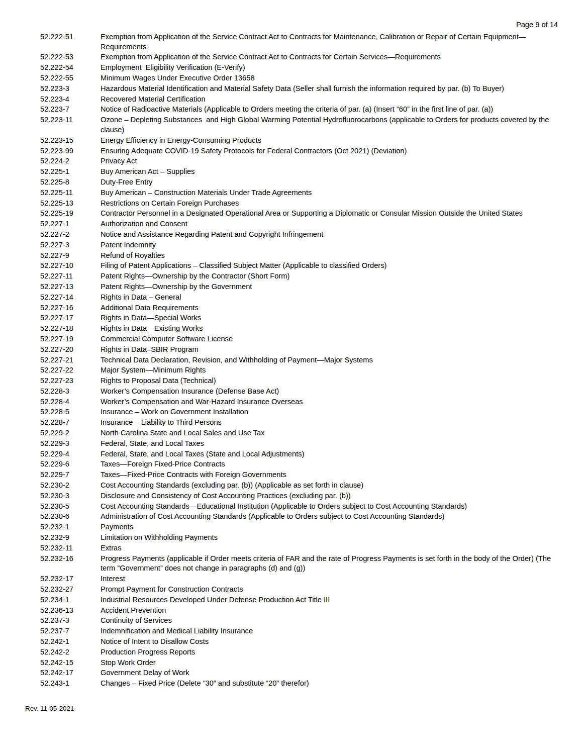Page 9 of 14
| 52.222-51 | Exemption from Application of the Service Contract Act to Contracts for Maintenance, Calibration or Repair of Certain Equipment—Requirements |
| 52.222-53 | Exemption from Application of the Service Contract Act to Contracts for Certain Services—Requirements |
| 52.222-54 | Employment Eligibility Verification (E-Verify) |
| 52.222-55 | Minimum Wages Under Executive Order 13658 |
| 52.223-3 | Hazardous Material Identification and Material Safety Data (Seller shall furnish the information required by par. (b) To Buyer) |
| 52.223-4 | Recovered Material Certification |
| 52.223-7 | Notice of Radioactive Materials (Applicable to Orders meeting the criteria of par. (a) (Insert “60” in the first line of par. (a)) |
| 52.223-11 | Ozone – Depleting Substances and High Global Warming Potential Hydrofluorocarbons (applicable to Orders for products covered by the clause) |
| 52.223-15 | Energy Efficiency in Energy-Consuming Products |
| 52.223-99 | Ensuring Adequate COVID-19 Safety Protocols for Federal Contractors (Oct 2021) (Deviation) |
| 52.224-2 | Privacy Act |
| 52.225-1 | Buy American Act – Supplies |
| 52.225-8 | Duty-Free Entry |
| 52.225-11 | Buy American – Construction Materials Under Trade Agreements |
| 52.225-13 | Restrictions on Certain Foreign Purchases |
| 52.225-19 | Contractor Personnel in a Designated Operational Area or Supporting a Diplomatic or Consular Mission Outside the United States |
| 52.227-1 | Authorization and Consent |
| 52.227-2 | Notice and Assistance Regarding Patent and Copyright Infringement |
| 52.227-3 | Patent Indemnity |
| 52.227-9 | Refund of Royalties |
| 52.227-10 | Filing of Patent Applications – Classified Subject Matter (Applicable to classified Orders) |
| 52.227-11 | Patent Rights—Ownership by the Contractor (Short Form) |
| 52.227-13 | Patent Rights—Ownership by the Government |
| 52.227-14 | Rights in Data – General |
| 52.227-16 | Additional Data Requirements |
| 52.227-17 | Rights in Data—Special Works |
| 52.227-18 | Rights in Data—Existing Works |
| 52.227-19 | Commercial Computer Software License |
| 52.227-20 | Rights in Data–SBIR Program |
| 52.227-21 | Technical Data Declaration, Revision, and Withholding of Payment—Major Systems |
| 52.227-22 | Major System—Minimum Rights |
| 52.227-23 | Rights to Proposal Data (Technical) |
| 52.228-3 | Worker’s Compensation Insurance (Defense Base Act) |
| 52.228-4 | Worker’s Compensation and War-Hazard Insurance Overseas |
| 52.228-5 | Insurance – Work on Government Installation |
| 52.228-7 | Insurance – Liability to Third Persons |
| 52.229-2 | North Carolina State and Local Sales and Use Tax |
| 52.229-3 | Federal, State, and Local Taxes |
| 52.229-4 | Federal, State, and Local Taxes (State and Local Adjustments) |
| 52.229-6 | Taxes—Foreign Fixed-Price Contracts |
| 52.229-7 | Taxes—Fixed-Price Contracts with Foreign Governments |
| 52.230-2 | Cost Accounting Standards (excluding par. (b)) (Applicable as set forth in clause) |
| 52.230-3 | Disclosure and Consistency of Cost Accounting Practices (excluding par. (b)) |
| 52.230-5 | Cost Accounting Standards—Educational Institution (Applicable to Orders subject to Cost Accounting Standards) |
| 52.230-6 | Administration of Cost Accounting Standards (Applicable to Orders subject to Cost Accounting Standards) |
| 52.232-1 | Payments |
| 52.232-9 | Limitation on Withholding Payments |
| 52.232-11 | Extras |
| 52.232-16 | Progress Payments (applicable if Order meets criteria of FAR and the rate of Progress Payments is set forth in the body of the Order) (The term “Government” does not change in paragraphs (d) and (g)) |
| 52.232-17 | Interest |
| 52.232-27 | Prompt Payment for Construction Contracts |
| 52.234-1 | Industrial Resources Developed Under Defense Production Act Title III |
| 52.236-13 | Accident Prevention |
| 52.237-3 | Continuity of Services |
| 52.237-7 | Indemnification and Medical Liability Insurance |
| 52.242-1 | Notice of Intent to Disallow Costs |
| 52.242-2 | Production Progress Reports |
| 52.242-15 | Stop Work Order |
| 52.242-17 | Government Delay of Work |
| 52.243-1 | Changes – Fixed Price (Delete “30” and substitute “20” therefor) |
Rev. 11-05-2021